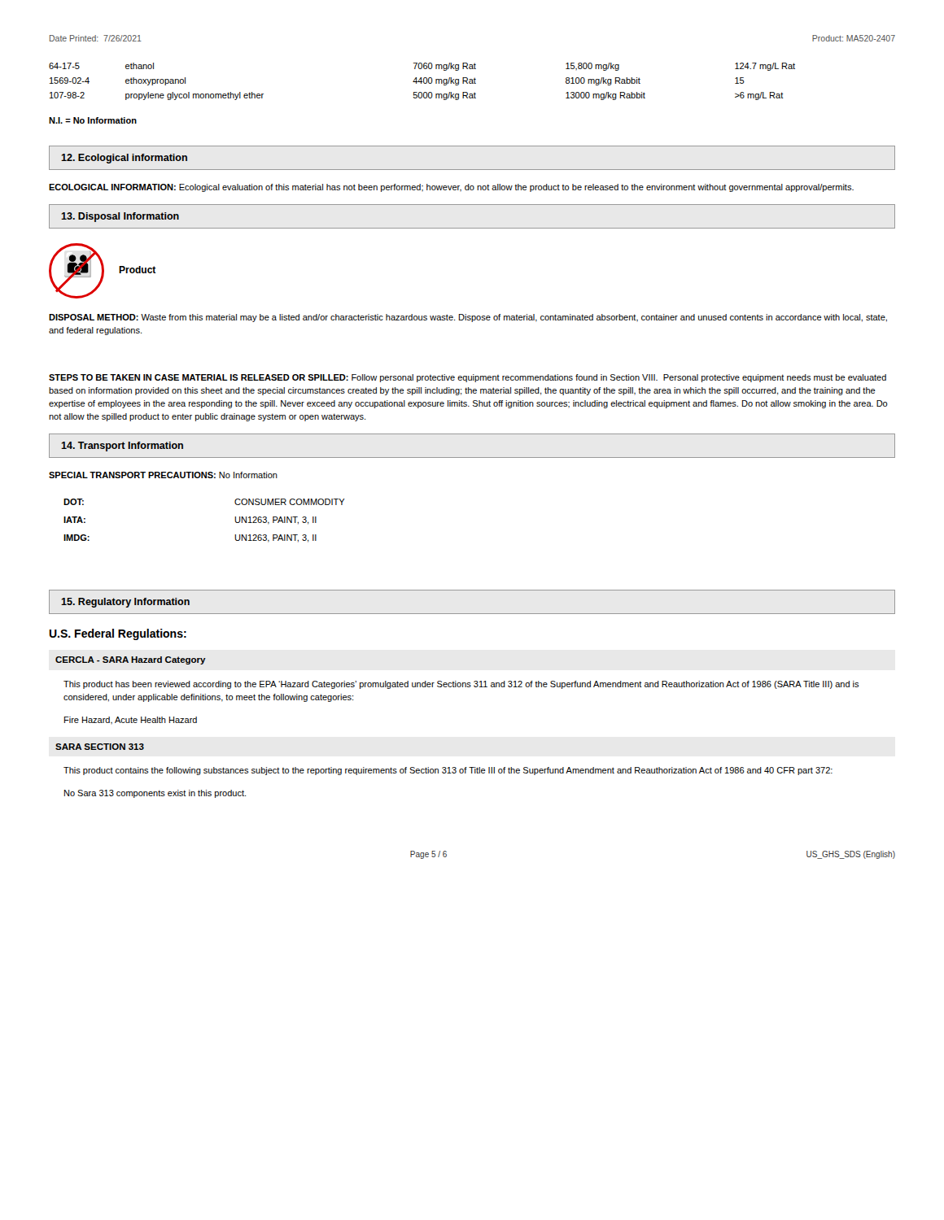Date Printed: 7/26/2021
Product: MA520-2407
| 64-17-5 | ethanol | 7060 mg/kg Rat | 15,800 mg/kg | 124.7 mg/L Rat |
| 1569-02-4 | ethoxypropanol | 4400 mg/kg Rat | 8100 mg/kg Rabbit | 15 |
| 107-98-2 | propylene glycol monomethyl ether | 5000 mg/kg Rat | 13000 mg/kg Rabbit | >6 mg/L Rat |
N.I. = No Information
12. Ecological information
ECOLOGICAL INFORMATION: Ecological evaluation of this material has not been performed; however, do not allow the product to be released to the environment without governmental approval/permits.
13. Disposal Information
👪
Product
DISPOSAL METHOD: Waste from this material may be a listed and/or characteristic hazardous waste. Dispose of material, contaminated absorbent, container and unused contents in accordance with local, state, and federal regulations.
STEPS TO BE TAKEN IN CASE MATERIAL IS RELEASED OR SPILLED: Follow personal protective equipment recommendations found in Section VIII. Personal protective equipment needs must be evaluated based on information provided on this sheet and the special circumstances created by the spill including; the material spilled, the quantity of the spill, the area in which the spill occurred, and the training and the expertise of employees in the area responding to the spill. Never exceed any occupational exposure limits. Shut off ignition sources; including electrical equipment and flames. Do not allow smoking in the area. Do not allow the spilled product to enter public drainage system or open waterways.
14. Transport Information
SPECIAL TRANSPORT PRECAUTIONS: No Information
| DOT: | CONSUMER COMMODITY |
| IATA: | UN1263, PAINT, 3, II |
| IMDG: | UN1263, PAINT, 3, II |
15. Regulatory Information
U.S. Federal Regulations:
CERCLA - SARA Hazard Category
This product has been reviewed according to the EPA ‘Hazard Categories’ promulgated under Sections 311 and 312 of the Superfund Amendment and Reauthorization Act of 1986 (SARA Title III) and is considered, under applicable definitions, to meet the following categories:
Fire Hazard, Acute Health Hazard
SARA SECTION 313
This product contains the following substances subject to the reporting requirements of Section 313 of Title III of the Superfund Amendment and Reauthorization Act of 1986 and 40 CFR part 372:
No Sara 313 components exist in this product.
Page 5 / 6
US_GHS_SDS (English)